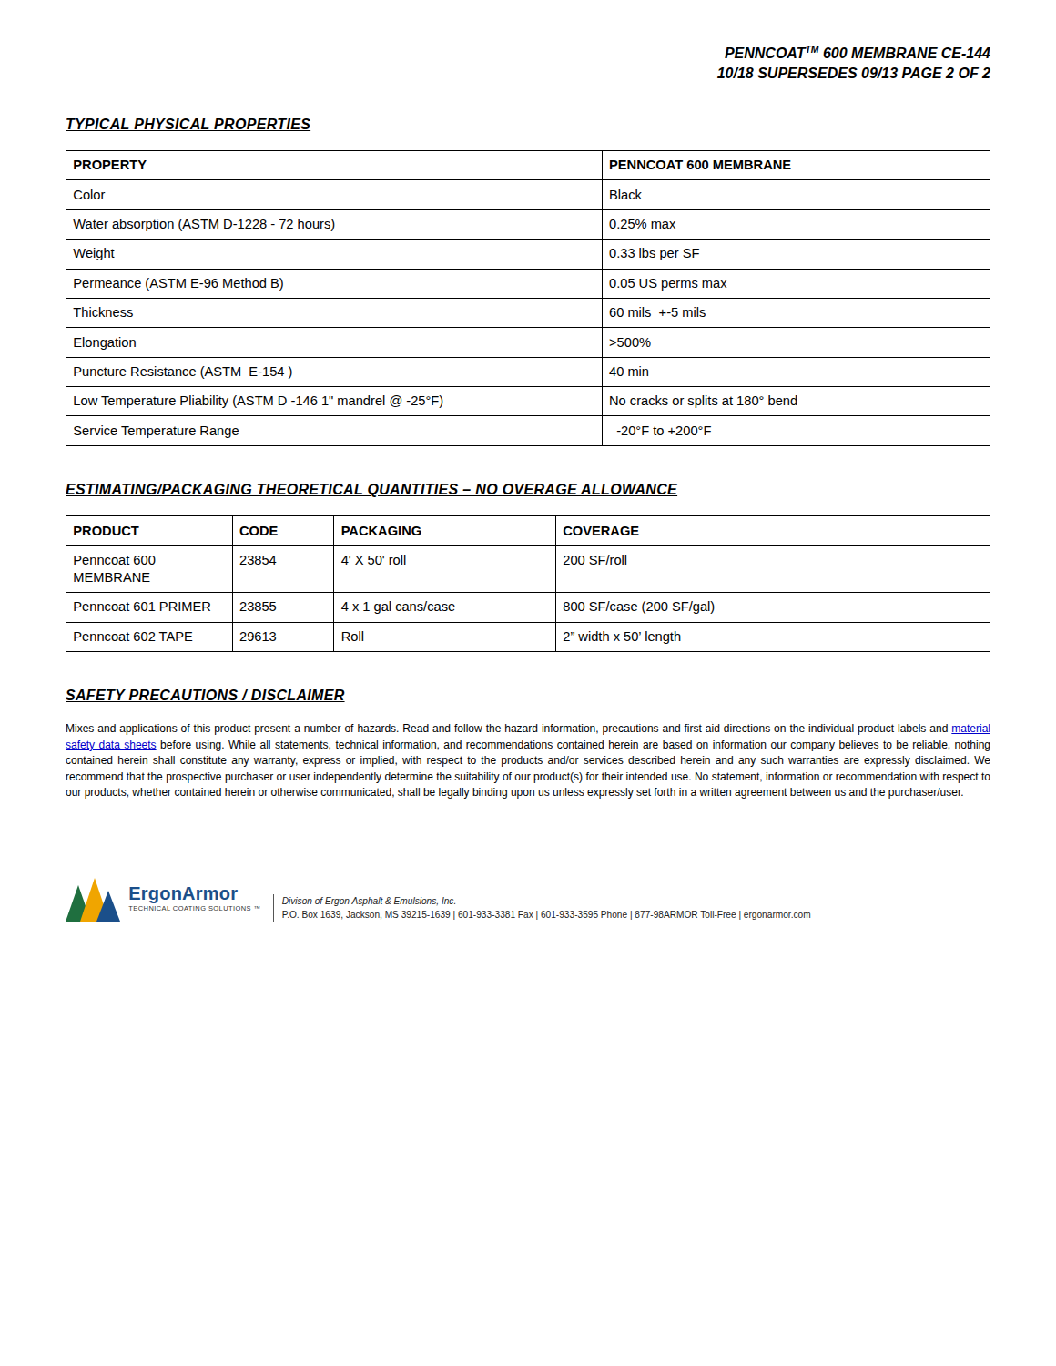PENNCOATTM 600 MEMBRANE CE-144
10/18 SUPERSEDES 09/13 PAGE 2 OF 2
TYPICAL PHYSICAL PROPERTIES
| PROPERTY | PENNCOAT 600 MEMBRANE |
| Color | Black |
| Water absorption (ASTM D-1228 - 72 hours) | 0.25% max |
| Weight | 0.33 lbs per SF |
| Permeance (ASTM E-96 Method B) | 0.05 US perms max |
| Thickness | 60 mils +-5 mils |
| Elongation | >500% |
| Puncture Resistance (ASTM E-154 ) | 40 min |
| Low Temperature Pliability (ASTM D -146 1" mandrel @ -25°F) | No cracks or splits at 180° bend |
| Service Temperature Range | -20°F to +200°F |
ESTIMATING/PACKAGING THEORETICAL QUANTITIES – NO OVERAGE ALLOWANCE
| PRODUCT | CODE | PACKAGING | COVERAGE |
| Penncoat 600 MEMBRANE | 23854 | 4' X 50' roll | 200 SF/roll |
| Penncoat 601 PRIMER | 23855 | 4 x 1 gal cans/case | 800 SF/case (200 SF/gal) |
| Penncoat 602 TAPE | 29613 | Roll | 2” width x 50’ length |
SAFETY PRECAUTIONS / DISCLAIMER
Mixes and applications of this product present a number of hazards. Read and follow the hazard information, precautions and first aid directions on the individual product labels and material safety data sheets before using. While all statements, technical information, and recommendations contained herein are based on information our company believes to be reliable, nothing contained herein shall constitute any warranty, express or implied, with respect to the products and/or services described herein and any such warranties are expressly disclaimed. We recommend that the prospective purchaser or user independently determine the suitability of our product(s) for their intended use. No statement, information or recommendation with respect to our products, whether contained herein or otherwise communicated, shall be legally binding upon us unless expressly set forth in a written agreement between us and the purchaser/user.
Ergon Armor
TECHNICAL COATING SOLUTIONS ™
Divison of Ergon Asphalt & Emulsions, Inc.
P.O. Box 1639, Jackson, MS 39215-1639 | 601-933-3381 Fax | 601-933-3595 Phone | 877-98ARMOR Toll-Free | ergonarmor.com